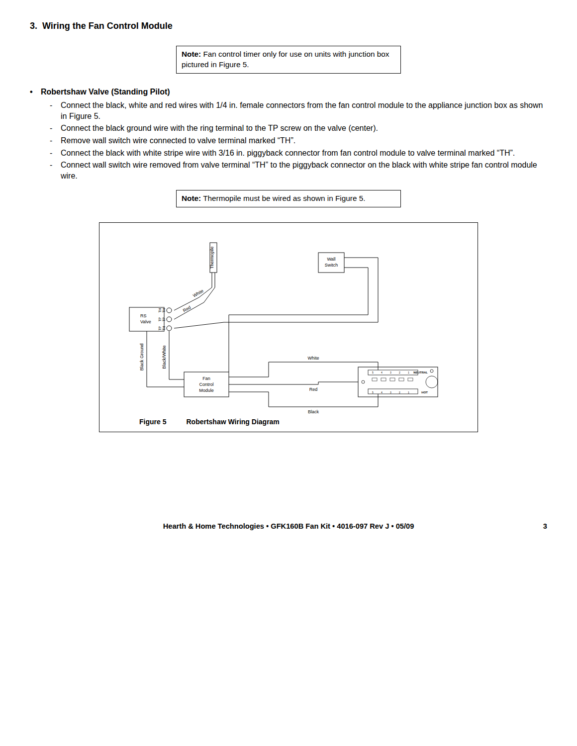3. Wiring the Fan Control Module
Note: Fan control timer only for use on units with junction box pictured in Figure 5.
Robertshaw Valve (Standing Pilot)
Connect the black, white and red wires with 1/4 in. female connectors from the fan control module to the appliance junction box as shown in Figure 5.
Connect the black ground wire with the ring terminal to the TP screw on the valve (center).
Remove wall switch wire connected to valve terminal marked “TH”.
Connect the black with white stripe wire with 3/16 in. piggyback connector from fan control module to valve terminal marked “TH”.
Connect wall switch wire removed from valve terminal “TH” to the piggyback connector on the black with white stripe fan control module wire.
Note: Thermopile must be wired as shown in Figure 5.
Thermopile Wall Switch RS Valve TH TP TH TH TP TP Fan Control Module NEUTRAL HOT 5 4 3 2 1 5 4 3 2 1 White Red Black Ground Black/White White Red Black
Figure 5 Robertshaw Wiring Diagram
Hearth & Home Technologies • GFK160B Fan Kit • 4016-097 Rev J • 05/09 3